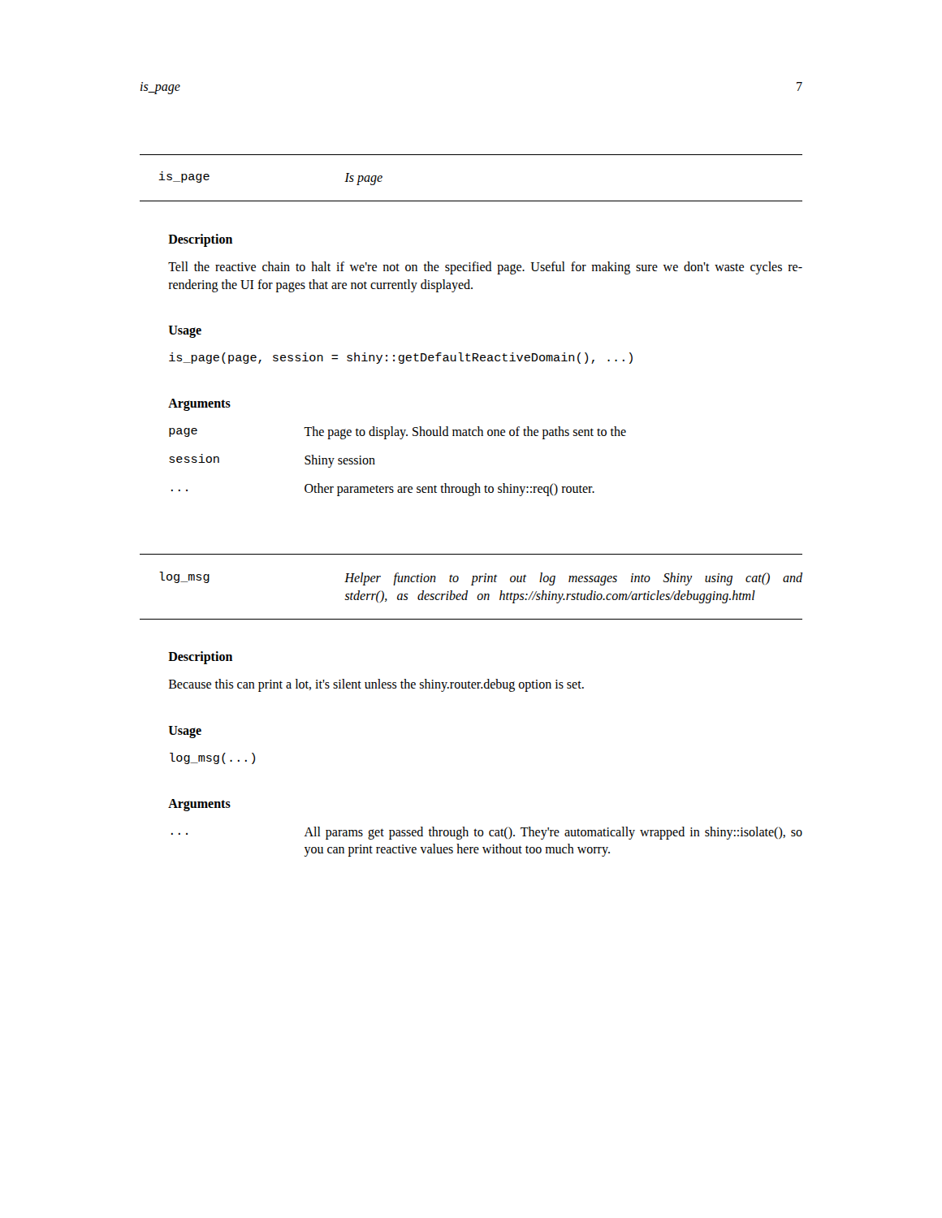is_page 7
is_page
Is page
Description
Tell the reactive chain to halt if we're not on the specified page. Useful for making sure we don't waste cycles re-rendering the UI for pages that are not currently displayed.
Usage
is_page(page, session = shiny::getDefaultReactiveDomain(), ...)
Arguments
| page | The page to display. Should match one of the paths sent to the |
| session | Shiny session |
| ... | Other parameters are sent through to shiny::req() router. |
log_msg
Helper function to print out log messages into Shiny using cat() and stderr(), as described on https://shiny.rstudio.com/articles/debugging.html
Description
Because this can print a lot, it's silent unless the shiny.router.debug option is set.
Usage
log_msg(...)
Arguments
| ... | All params get passed through to cat(). They're automatically wrapped in shiny::isolate(), so you can print reactive values here without too much worry. |